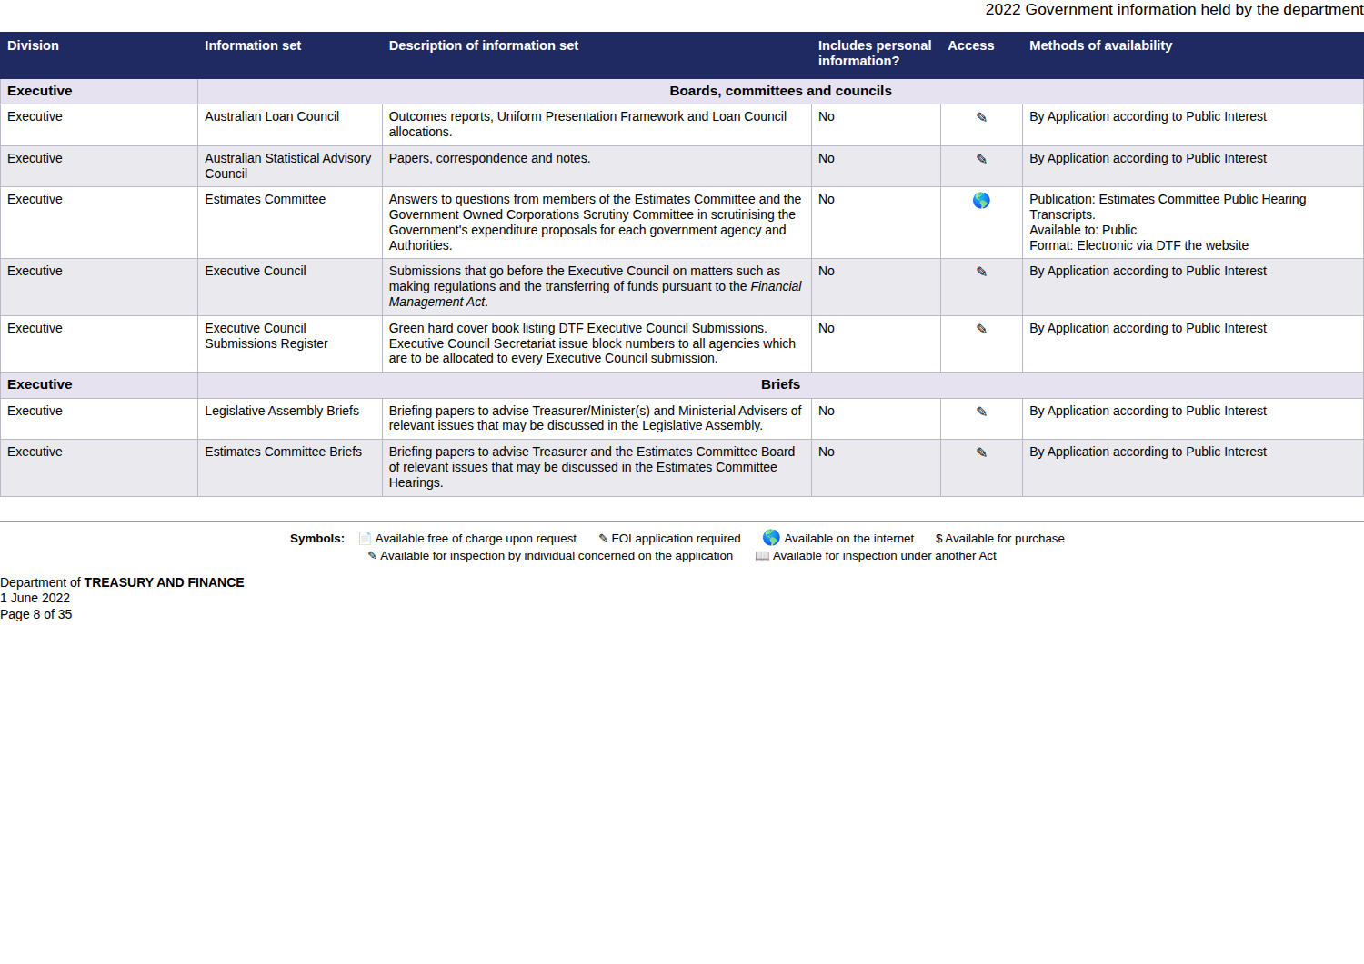2022 Government information held by the department
| Division | Information set | Description of information set | Includes personal information? | Access | Methods of availability |
| --- | --- | --- | --- | --- | --- |
| Executive | Boards, committees and councils |
| Executive | Australian Loan Council | Outcomes reports, Uniform Presentation Framework and Loan Council allocations. | No | ✎ | By Application according to Public Interest |
| Executive | Australian Statistical Advisory Council | Papers, correspondence and notes. | No | ✎ | By Application according to Public Interest |
| Executive | Estimates Committee | Answers to questions from members of the Estimates Committee and the Government Owned Corporations Scrutiny Committee in scrutinising the Government's expenditure proposals for each government agency and Authorities. | No | 🌎 | Publication: Estimates Committee Public Hearing Transcripts. Available to: Public Format: Electronic via DTF the website |
| Executive | Executive Council | Submissions that go before the Executive Council on matters such as making regulations and the transferring of funds pursuant to the Financial Management Act . | No | ✎ | By Application according to Public Interest |
| Executive | Executive Council Submissions Register | Green hard cover book listing DTF Executive Council Submissions. Executive Council Secretariat issue block numbers to all agencies which are to be allocated to every Executive Council submission. | No | ✎ | By Application according to Public Interest |
| Executive | Briefs |
| Executive | Legislative Assembly Briefs | Briefing papers to advise Treasurer/Minister(s) and Ministerial Advisers of relevant issues that may be discussed in the Legislative Assembly. | No | ✎ | By Application according to Public Interest |
| Executive | Estimates Committee Briefs | Briefing papers to advise Treasurer and the Estimates Committee Board of relevant issues that may be discussed in the Estimates Committee Hearings. | No | ✎ | By Application according to Public Interest |
Symbols: 📄 Available free of charge upon request ✎ FOI application required 🌎 Available on the internet $ Available for purchase
✎ Available for inspection by individual concerned on the application 📖 Available for inspection under another Act
Department of TREASURY AND FINANCE
1 June 2022
Page 8 of 35